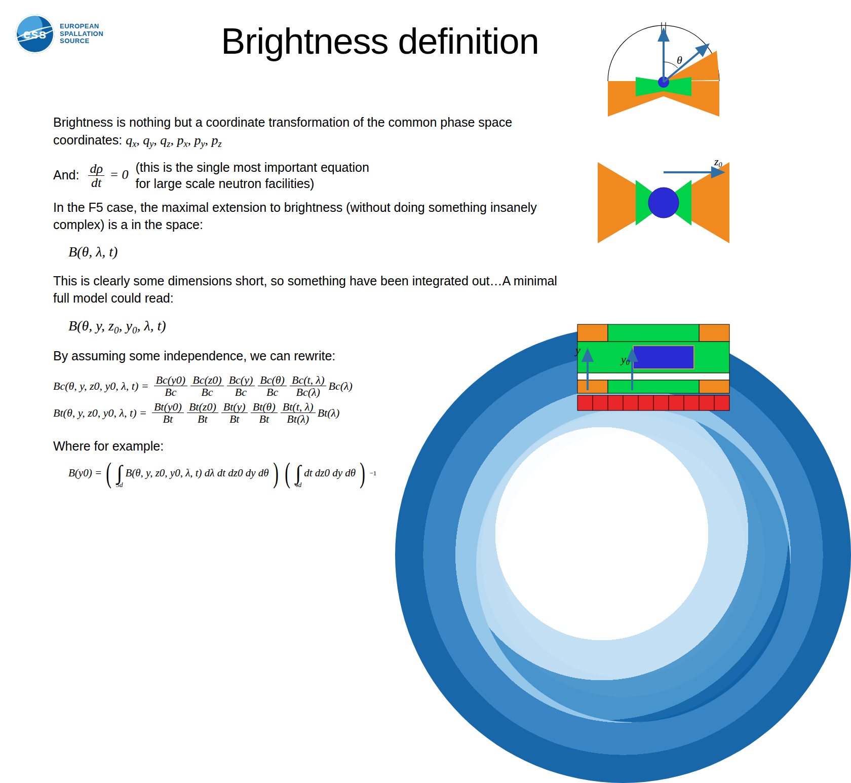EUROPEAN
SPALLATION
SOURCE
Brightness definition
Brightness is nothing but a coordinate transformation of the common phase space coordinates: qx, qy, qz, px, py, pz
And: dρ dt = 0 (this is the single most important equation
for large scale neutron facilities)
In the F5 case, the maximal extension to brightness (without doing something insanely complex) is a in the space:
B(θ, λ, t)
This is clearly some dimensions short, so something have been integrated out…A minimal full model could read:
B(θ, y, z0, y0, λ, t)
By assuming some independence, we can rewrite:
Bc(θ, y, z0, y0, λ, t) = Bc(y0) Bc Bc(z0) Bc Bc(y) Bc Bc(θ) Bc Bc(t, λ) Bc(λ) Bc(λ)
Bt(θ, y, z0, y0, λ, t) = Bt(y0) Bt Bt(z0) Bt Bt(y) Bt Bt(θ) Bt Bt(t, λ) Bt(λ) Bt(λ)
Where for example:
B(y0) = ( ∫5d B(θ, y, z0, y0, λ, t) dλ dt dz0 dy dθ ) ( ∫4d dt dz0 dy dθ )−1
θ
z0
y y0